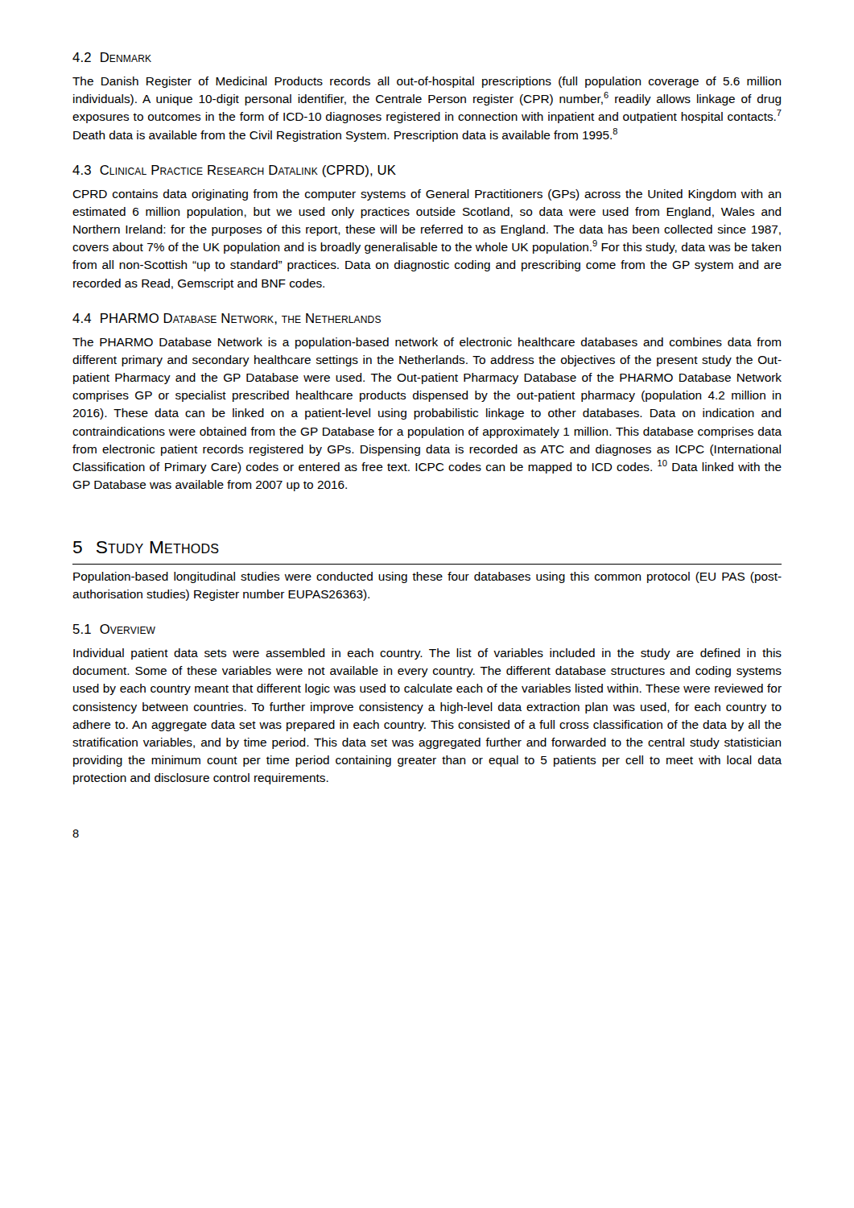4.2 Denmark
The Danish Register of Medicinal Products records all out-of-hospital prescriptions (full population coverage of 5.6 million individuals). A unique 10-digit personal identifier, the Centrale Person register (CPR) number,6 readily allows linkage of drug exposures to outcomes in the form of ICD-10 diagnoses registered in connection with inpatient and outpatient hospital contacts.7 Death data is available from the Civil Registration System. Prescription data is available from 1995.8
4.3 Clinical Practice Research Datalink (CPRD), UK
CPRD contains data originating from the computer systems of General Practitioners (GPs) across the United Kingdom with an estimated 6 million population, but we used only practices outside Scotland, so data were used from England, Wales and Northern Ireland: for the purposes of this report, these will be referred to as England. The data has been collected since 1987, covers about 7% of the UK population and is broadly generalisable to the whole UK population.9 For this study, data was be taken from all non-Scottish “up to standard” practices. Data on diagnostic coding and prescribing come from the GP system and are recorded as Read, Gemscript and BNF codes.
4.4 PHARMO Database Network, the Netherlands
The PHARMO Database Network is a population-based network of electronic healthcare databases and combines data from different primary and secondary healthcare settings in the Netherlands. To address the objectives of the present study the Out-patient Pharmacy and the GP Database were used. The Out-patient Pharmacy Database of the PHARMO Database Network comprises GP or specialist prescribed healthcare products dispensed by the out-patient pharmacy (population 4.2 million in 2016). These data can be linked on a patient-level using probabilistic linkage to other databases. Data on indication and contraindications were obtained from the GP Database for a population of approximately 1 million. This database comprises data from electronic patient records registered by GPs. Dispensing data is recorded as ATC and diagnoses as ICPC (International Classification of Primary Care) codes or entered as free text. ICPC codes can be mapped to ICD codes. 10 Data linked with the GP Database was available from 2007 up to 2016.
5 Study Methods
Population-based longitudinal studies were conducted using these four databases using this common protocol (EU PAS (post-authorisation studies) Register number EUPAS26363).
5.1 Overview
Individual patient data sets were assembled in each country. The list of variables included in the study are defined in this document. Some of these variables were not available in every country. The different database structures and coding systems used by each country meant that different logic was used to calculate each of the variables listed within. These were reviewed for consistency between countries. To further improve consistency a high-level data extraction plan was used, for each country to adhere to. An aggregate data set was prepared in each country. This consisted of a full cross classification of the data by all the stratification variables, and by time period. This data set was aggregated further and forwarded to the central study statistician providing the minimum count per time period containing greater than or equal to 5 patients per cell to meet with local data protection and disclosure control requirements.
8